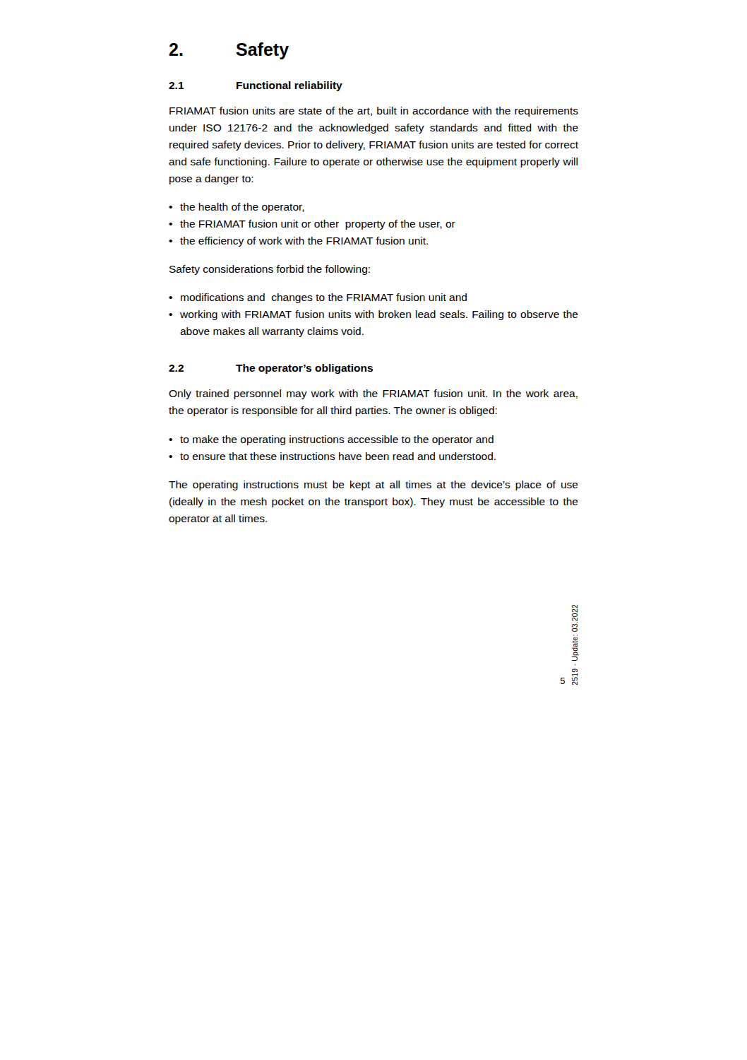2. Safety
2.1 Functional reliability
FRIAMAT fusion units are state of the art, built in accordance with the requirements under ISO 12176-2 and the acknowledged safety standards and fitted with the required safety devices. Prior to delivery, FRIAMAT fusion units are tested for correct and safe functioning. Failure to operate or otherwise use the equipment properly will pose a danger to:
the health of the operator,
the FRIAMAT fusion unit or other property of the user, or
the efficiency of work with the FRIAMAT fusion unit.
Safety considerations forbid the following:
modifications and changes to the FRIAMAT fusion unit and
working with FRIAMAT fusion units with broken lead seals. Failing to observe the above makes all warranty claims void.
2.2 The operator’s obligations
Only trained personnel may work with the FRIAMAT fusion unit. In the work area, the operator is responsible for all third parties. The owner is obliged:
to make the operating instructions accessible to the operator and
to ensure that these instructions have been read and understood.
The operating instructions must be kept at all times at the device’s place of use (ideally in the mesh pocket on the transport box). They must be accessible to the operator at all times.
5 2519 · Update: 03.2022